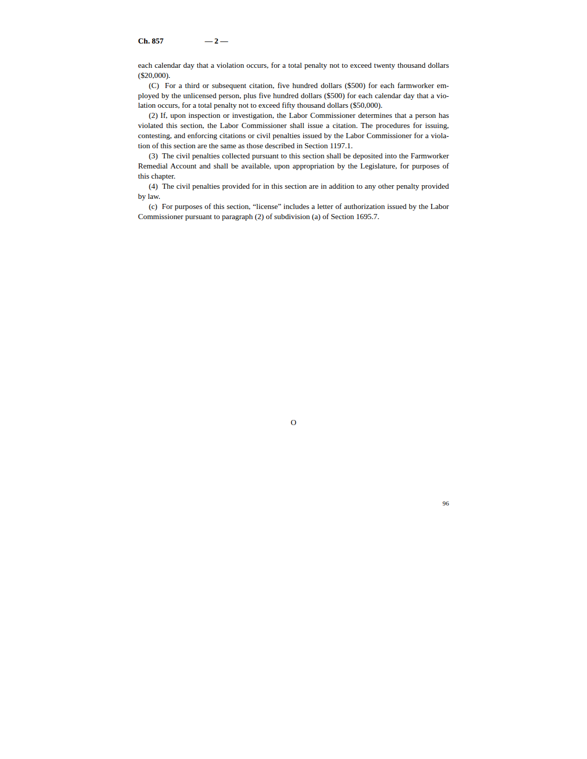Ch. 857 — 2 —
each calendar day that a violation occurs, for a total penalty not to exceed twenty thousand dollars ($20,000).
(C) For a third or subsequent citation, five hundred dollars ($500) for each farmworker employed by the unlicensed person, plus five hundred dollars ($500) for each calendar day that a violation occurs, for a total penalty not to exceed fifty thousand dollars ($50,000).
(2) If, upon inspection or investigation, the Labor Commissioner determines that a person has violated this section, the Labor Commissioner shall issue a citation. The procedures for issuing, contesting, and enforcing citations or civil penalties issued by the Labor Commissioner for a violation of this section are the same as those described in Section 1197.1.
(3) The civil penalties collected pursuant to this section shall be deposited into the Farmworker Remedial Account and shall be available, upon appropriation by the Legislature, for purposes of this chapter.
(4) The civil penalties provided for in this section are in addition to any other penalty provided by law.
(c) For purposes of this section, “license” includes a letter of authorization issued by the Labor Commissioner pursuant to paragraph (2) of subdivision (a) of Section 1695.7.
O
96